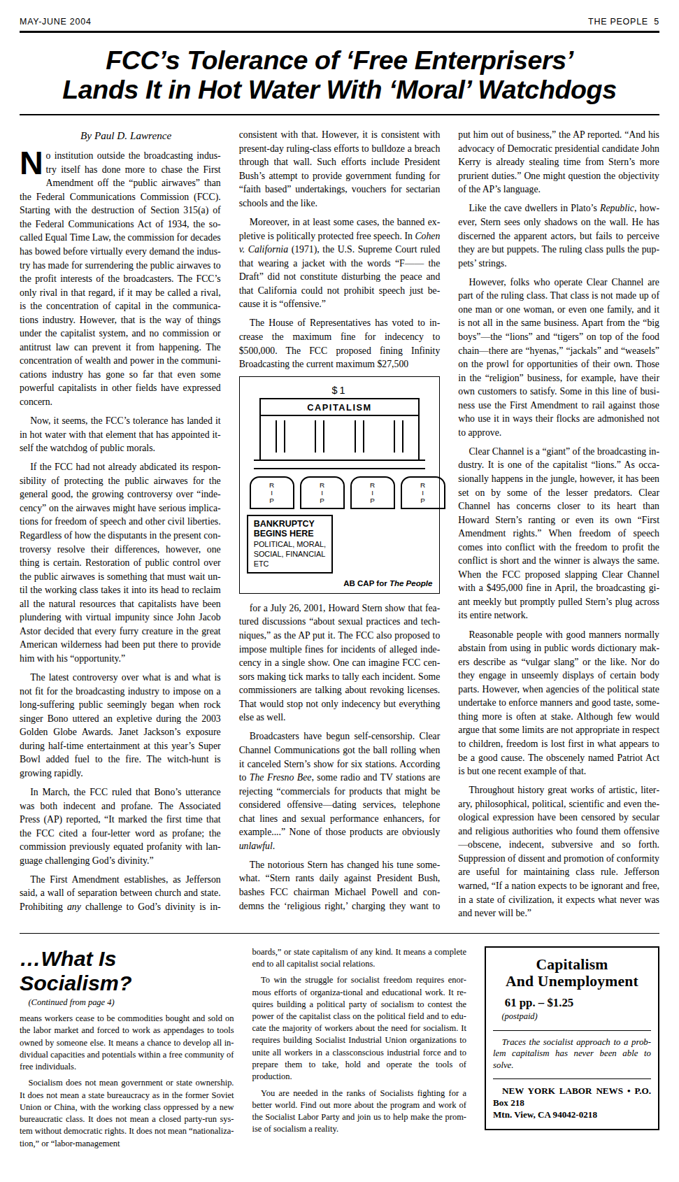May-June 2004
The People 5
FCC’s Tolerance of ‘Free Enterprisers’
Lands It in Hot Water With ‘Moral’ Watchdogs
By Paul D. Lawrence
No institution outside the broadcasting industry itself has done more to chase the First Amendment off the “public airwaves” than the Federal Communications Commission (FCC). Starting with the destruction of Section 315(a) of the Federal Communications Act of 1934, the so-called Equal Time Law, the commission for decades has bowed before virtually every demand the industry has made for surrendering the public airwaves to the profit interests of the broadcasters. The FCC’s only rival in that regard, if it may be called a rival, is the concentration of capital in the communications industry. However, that is the way of things under the capitalist system, and no commission or antitrust law can prevent it from happening. The concentration of wealth and power in the communications industry has gone so far that even some powerful capitalists in other fields have expressed concern.
Now, it seems, the FCC’s tolerance has landed it in hot water with that element that has appointed itself the watchdog of public morals.
If the FCC had not already abdicated its responsibility of protecting the public airwaves for the general good, the growing controversy over “indecency” on the airwaves might have serious implications for freedom of speech and other civil liberties. Regardless of how the disputants in the present controversy resolve their differences, however, one thing is certain. Restoration of public control over the public airwaves is something that must wait until the working class takes it into its head to reclaim all the natural resources that capitalists have been plundering with virtual impunity since John Jacob Astor decided that every furry creature in the great American wilderness had been put there to provide him with his “opportunity.”
The latest controversy over what is and what is not fit for the broadcasting industry to impose on a long-suffering public seemingly began when rock singer Bono uttered an expletive during the 2003 Golden Globe Awards. Janet Jackson’s exposure during half-time entertainment at this year’s Super Bowl added fuel to the fire. The witch-hunt is growing rapidly.
In March, the FCC ruled that Bono’s utterance was both indecent and profane. The Associated Press (AP) reported, “It marked the first time that the FCC cited a four-letter word as profane; the commission previously equated profanity with language challenging God’s divinity.”
The First Amendment establishes, as Jefferson said, a wall of separation between church and state. Prohibiting any challenge to God’s divinity is inconsistent with that. However, it is consistent with present-day ruling-class efforts to bulldoze a breach through that wall. Such efforts include President Bush’s attempt to provide government funding for “faith based” undertakings, vouchers for sectarian schools and the like.
Moreover, in at least some cases, the banned expletive is politically protected free speech. In Cohen v. California (1971), the U.S. Supreme Court ruled that wearing a jacket with the words “F—— the Draft” did not constitute disturbing the peace and that California could not prohibit speech just because it is “offensive.”
The House of Representatives has voted to increase the maximum fine for indecency to $500,000. The FCC proposed fining Infinity Broadcasting the current maximum $27,500
$1
CAPITALISM
R
I
P
R
I
P
R
I
P
R
I
P
BANKRUPTCY
BEGINS HERE
POLITICAL, MORAL,
SOCIAL, FINANCIAL
ETC
AB CAP for The People
for a July 26, 2001, Howard Stern show that featured discussions “about sexual practices and techniques,” as the AP put it. The FCC also proposed to impose multiple fines for incidents of alleged indecency in a single show. One can imagine FCC censors making tick marks to tally each incident. Some commissioners are talking about revoking licenses. That would stop not only indecency but everything else as well.
Broadcasters have begun self-censorship. Clear Channel Communications got the ball rolling when it canceled Stern’s show for six stations. According to The Fresno Bee, some radio and TV stations are rejecting “commercials for products that might be considered offensive—dating services, telephone chat lines and sexual performance enhancers, for example....” None of those products are obviously unlawful.
The notorious Stern has changed his tune somewhat. “Stern rants daily against President Bush, bashes FCC chairman Michael Powell and condemns the ‘religious right,’ charging they want to put him out of business,” the AP reported. “And his advocacy of Democratic presidential candidate John Kerry is already stealing time from Stern’s more prurient duties.” One might question the objectivity of the AP’s language.
Like the cave dwellers in Plato’s Republic, however, Stern sees only shadows on the wall. He has discerned the apparent actors, but fails to perceive they are but puppets. The ruling class pulls the puppets’ strings.
However, folks who operate Clear Channel are part of the ruling class. That class is not made up of one man or one woman, or even one family, and it is not all in the same business. Apart from the “big boys”—the “lions” and “tigers” on top of the food chain—there are “hyenas,” “jackals” and “weasels” on the prowl for opportunities of their own. Those in the “religion” business, for example, have their own customers to satisfy. Some in this line of business use the First Amendment to rail against those who use it in ways their flocks are admonished not to approve.
Clear Channel is a “giant” of the broadcasting industry. It is one of the capitalist “lions.” As occasionally happens in the jungle, however, it has been set on by some of the lesser predators. Clear Channel has concerns closer to its heart than Howard Stern’s ranting or even its own “First Amendment rights.” When freedom of speech comes into conflict with the freedom to profit the conflict is short and the winner is always the same. When the FCC proposed slapping Clear Channel with a $495,000 fine in April, the broadcasting giant meekly but promptly pulled Stern’s plug across its entire network.
Reasonable people with good manners normally abstain from using in public words dictionary makers describe as “vulgar slang” or the like. Nor do they engage in unseemly displays of certain body parts. However, when agencies of the political state undertake to enforce manners and good taste, something more is often at stake. Although few would argue that some limits are not appropriate in respect to children, freedom is lost first in what appears to be a good cause. The obscenely named Patriot Act is but one recent example of that.
Throughout history great works of artistic, literary, philosophical, political, scientific and even theological expression have been censored by secular and religious authorities who found them offensive—obscene, indecent, subversive and so forth. Suppression of dissent and promotion of conformity are useful for maintaining class rule. Jefferson warned, “If a nation expects to be ignorant and free, in a state of civilization, it expects what never was and never will be.”
…What Is Socialism?
(Continued from page 4)
means workers cease to be commodities bought and sold on the labor market and forced to work as appendages to tools owned by someone else. It means a chance to develop all individual capacities and potentials within a free community of free individuals.
Socialism does not mean government or state ownership. It does not mean a state bureaucracy as in the former Soviet Union or China, with the working class oppressed by a new bureaucratic class. It does not mean a closed party-run system without democratic rights. It does not mean “nationalization,” or “labor-management
boards,” or state capitalism of any kind. It means a complete end to all capitalist social relations.
To win the struggle for socialist freedom requires enormous efforts of organiza-tional and educational work. It requires building a political party of socialism to contest the power of the capitalist class on the political field and to educate the majority of workers about the need for socialism. It requires building Socialist Industrial Union organizations to unite all workers in a classconscious industrial force and to prepare them to take, hold and operate the tools of production.
You are needed in the ranks of Socialists fighting for a better world. Find out more about the program and work of the Socialist Labor Party and join us to help make the promise of socialism a reality.
Capitalism
And Unemployment
61 pp. – $1.25
(postpaid)
Traces the socialist approach to a problem capitalism has never been able to solve.
NEW YORK LABOR NEWS • P.O. Box 218
Mtn. View, CA 94042-0218